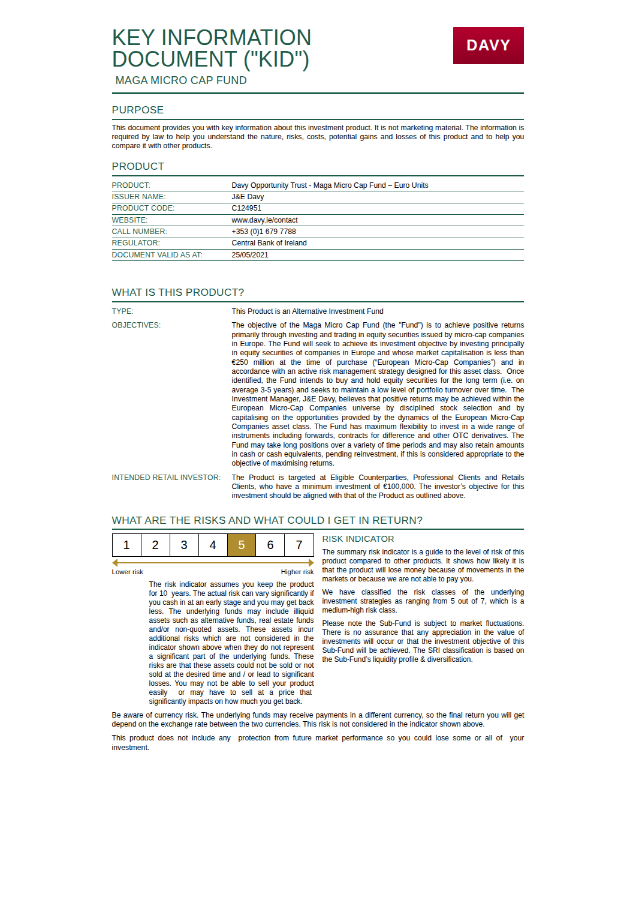KEY INFORMATION
DOCUMENT ("KID")
MAGA MICRO CAP FUND
PURPOSE
This document provides you with key information about this investment product. It is not marketing material. The information is required by law to help you understand the nature, risks, costs, potential gains and losses of this product and to help you compare it with other products.
PRODUCT
| PRODUCT: | Davy Opportunity Trust - Maga Micro Cap Fund – Euro Units |
| ISSUER NAME: | J&E Davy |
| PRODUCT CODE: | C124951 |
| WEBSITE: | www.davy.ie/contact |
| CALL NUMBER: | +353 (0)1 679 7788 |
| REGULATOR: | Central Bank of Ireland |
| DOCUMENT VALID AS AT: | 25/05/2021 |
WHAT IS THIS PRODUCT?
| TYPE: | This Product is an Alternative Investment Fund |
| OBJECTIVES: | The objective of the Maga Micro Cap Fund (the "Fund") is to achieve positive returns primarily through investing and trading in equity securities issued by micro-cap companies in Europe. The Fund will seek to achieve its investment objective by investing principally in equity securities of companies in Europe and whose market capitalisation is less than €250 million at the time of purchase (“European Micro-Cap Companies”) and in accordance with an active risk management strategy designed for this asset class. Once identified, the Fund intends to buy and hold equity securities for the long term (i.e. on average 3-5 years) and seeks to maintain a low level of portfolio turnover over time. The Investment Manager, J&E Davy, believes that positive returns may be achieved within the European Micro-Cap Companies universe by disciplined stock selection and by capitalising on the opportunities provided by the dynamics of the European Micro-Cap Companies asset class. The Fund has maximum flexibility to invest in a wide range of instruments including forwards, contracts for difference and other OTC derivatives. The Fund may take long positions over a variety of time periods and may also retain amounts in cash or cash equivalents, pending reinvestment, if this is considered appropriate to the objective of maximising returns. |
| INTENDED RETAIL INVESTOR: | The Product is targeted at Eligible Counterparties, Professional Clients and Retails Clients, who have a minimum investment of €100,000. The investor’s objective for this investment should be aligned with that of the Product as outlined above. |
WHAT ARE THE RISKS AND WHAT COULD I GET IN RETURN?
1
2
3
4
5
6
7
Lower risk Higher risk
The risk indicator assumes you keep the product for 10 years. The actual risk can vary significantly if you cash in at an early stage and you may get back less. The underlying funds may include illiquid assets such as alternative funds, real estate funds and/or non-quoted assets. These assets incur additional risks which are not considered in the indicator shown above when they do not represent a significant part of the underlying funds. These risks are that these assets could not be sold or not sold at the desired time and / or lead to significant losses. You may not be able to sell your product easily or may have to sell at a price that significantly impacts on how much you get back.
RISK INDICATOR
The summary risk indicator is a guide to the level of risk of this product compared to other products. It shows how likely it is that the product will lose money because of movements in the markets or because we are not able to pay you.
We have classified the risk classes of the underlying investment strategies as ranging from 5 out of 7, which is a medium-high risk class.
Please note the Sub-Fund is subject to market fluctuations. There is no assurance that any appreciation in the value of investments will occur or that the investment objective of this Sub-Fund will be achieved. The SRI classification is based on the Sub-Fund’s liquidity profile & diversification.
Be aware of currency risk. The underlying funds may receive payments in a different currency, so the final return you will get depend on the exchange rate between the two currencies. This risk is not considered in the indicator shown above.
This product does not include any protection from future market performance so you could lose some or all of your investment.